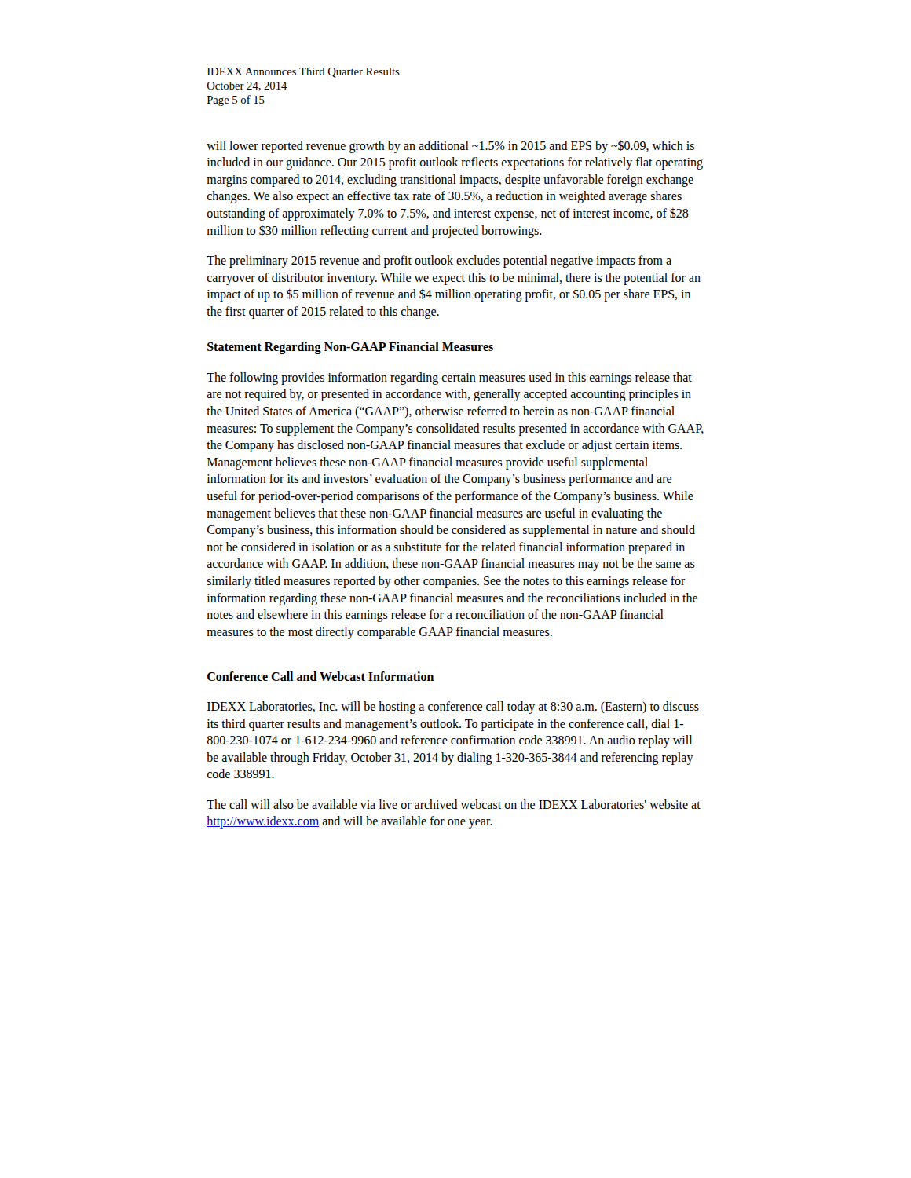IDEXX Announces Third Quarter Results
October 24, 2014
Page 5 of 15
will lower reported revenue growth by an additional ~1.5% in 2015 and EPS by ~$0.09, which is included in our guidance. Our 2015 profit outlook reflects expectations for relatively flat operating margins compared to 2014, excluding transitional impacts, despite unfavorable foreign exchange changes. We also expect an effective tax rate of 30.5%, a reduction in weighted average shares outstanding of approximately 7.0% to 7.5%, and interest expense, net of interest income, of $28 million to $30 million reflecting current and projected borrowings.
The preliminary 2015 revenue and profit outlook excludes potential negative impacts from a carryover of distributor inventory. While we expect this to be minimal, there is the potential for an impact of up to $5 million of revenue and $4 million operating profit, or $0.05 per share EPS, in the first quarter of 2015 related to this change.
Statement Regarding Non-GAAP Financial Measures
The following provides information regarding certain measures used in this earnings release that are not required by, or presented in accordance with, generally accepted accounting principles in the United States of America (“GAAP”), otherwise referred to herein as non-GAAP financial measures: To supplement the Company’s consolidated results presented in accordance with GAAP, the Company has disclosed non-GAAP financial measures that exclude or adjust certain items. Management believes these non-GAAP financial measures provide useful supplemental information for its and investors’ evaluation of the Company’s business performance and are useful for period-over-period comparisons of the performance of the Company’s business. While management believes that these non-GAAP financial measures are useful in evaluating the Company’s business, this information should be considered as supplemental in nature and should not be considered in isolation or as a substitute for the related financial information prepared in accordance with GAAP. In addition, these non-GAAP financial measures may not be the same as similarly titled measures reported by other companies. See the notes to this earnings release for information regarding these non-GAAP financial measures and the reconciliations included in the notes and elsewhere in this earnings release for a reconciliation of the non-GAAP financial measures to the most directly comparable GAAP financial measures.
Conference Call and Webcast Information
IDEXX Laboratories, Inc. will be hosting a conference call today at 8:30 a.m. (Eastern) to discuss its third quarter results and management’s outlook. To participate in the conference call, dial 1-800-230-1074 or 1-612-234-9960 and reference confirmation code 338991. An audio replay will be available through Friday, October 31, 2014 by dialing 1-320-365-3844 and referencing replay code 338991.
The call will also be available via live or archived webcast on the IDEXX Laboratories' website at http://www.idexx.com and will be available for one year.